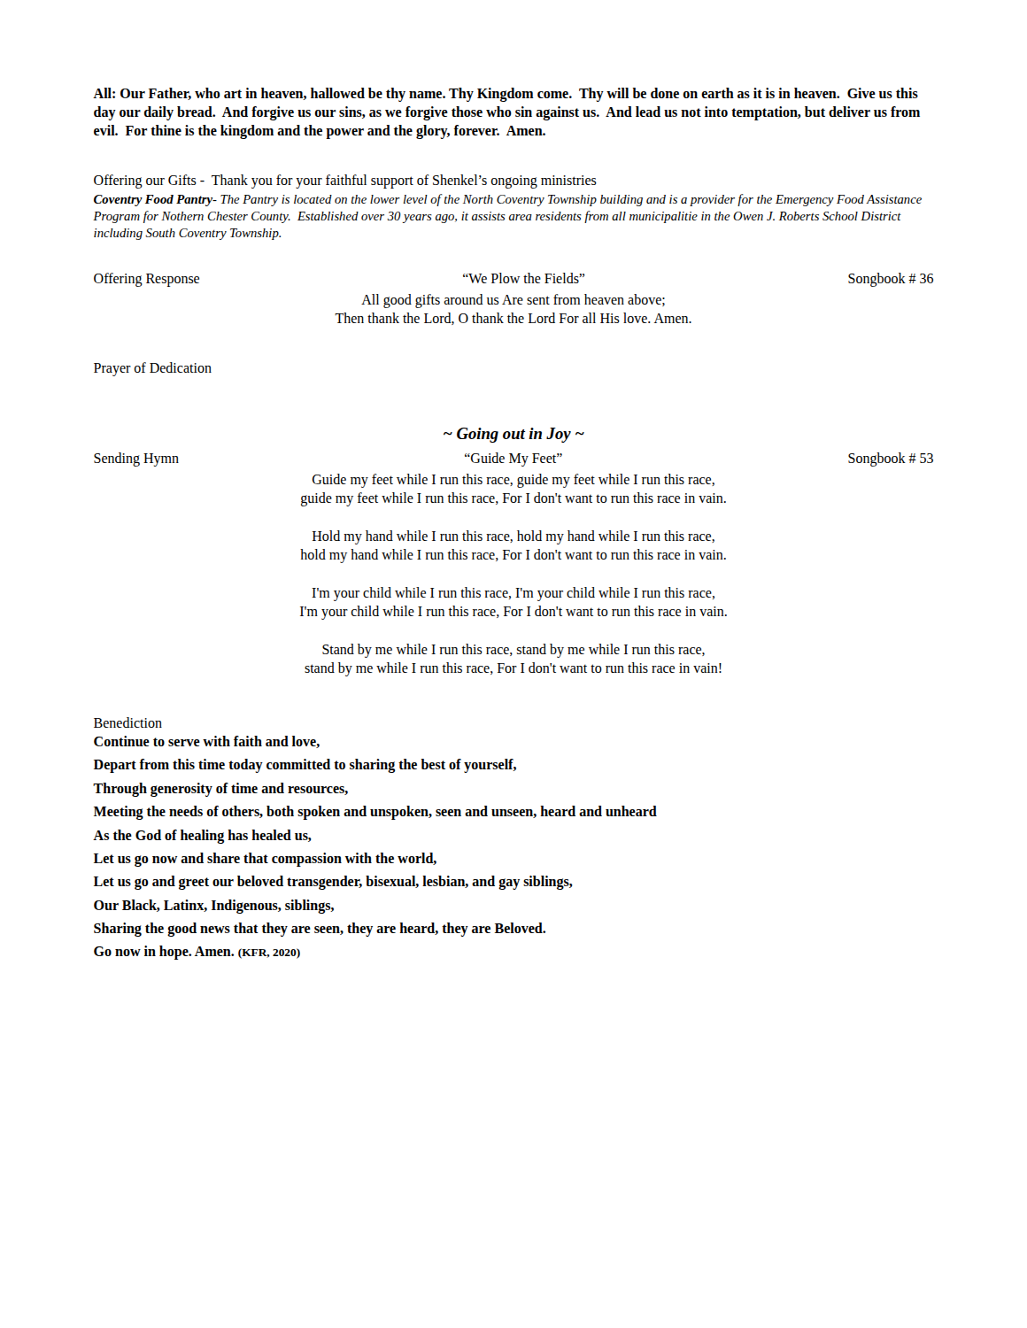All: Our Father, who art in heaven, hallowed be thy name. Thy Kingdom come. Thy will be done on earth as it is in heaven. Give us this day our daily bread. And forgive us our sins, as we forgive those who sin against us. And lead us not into temptation, but deliver us from evil. For thine is the kingdom and the power and the glory, forever. Amen.
Offering our Gifts - Thank you for your faithful support of Shenkel’s ongoing ministries
Coventry Food Pantry- The Pantry is located on the lower level of the North Coventry Township building and is a provider for the Emergency Food Assistance Program for Nothern Chester County. Established over 30 years ago, it assists area residents from all municipalitie in the Owen J. Roberts School District including South Coventry Township.
Offering Response “We Plow the Fields” Songbook # 36
All good gifts around us Are sent from heaven above;
Then thank the Lord, O thank the Lord For all His love. Amen.
Prayer of Dedication
~ Going out in Joy ~
Sending Hymn “Guide My Feet” Songbook # 53
Guide my feet while I run this race, guide my feet while I run this race,
guide my feet while I run this race, For I don't want to run this race in vain.
Hold my hand while I run this race, hold my hand while I run this race,
hold my hand while I run this race, For I don't want to run this race in vain.
I'm your child while I run this race, I'm your child while I run this race,
I'm your child while I run this race, For I don't want to run this race in vain.
Stand by me while I run this race, stand by me while I run this race,
stand by me while I run this race, For I don't want to run this race in vain!
Benediction
Continue to serve with faith and love,
Depart from this time today committed to sharing the best of yourself,
Through generosity of time and resources,
Meeting the needs of others, both spoken and unspoken, seen and unseen, heard and unheard
As the God of healing has healed us,
Let us go now and share that compassion with the world,
Let us go and greet our beloved transgender, bisexual, lesbian, and gay siblings,
Our Black, Latinx, Indigenous, siblings,
Sharing the good news that they are seen, they are heard, they are Beloved.
Go now in hope. Amen. (KFR, 2020)